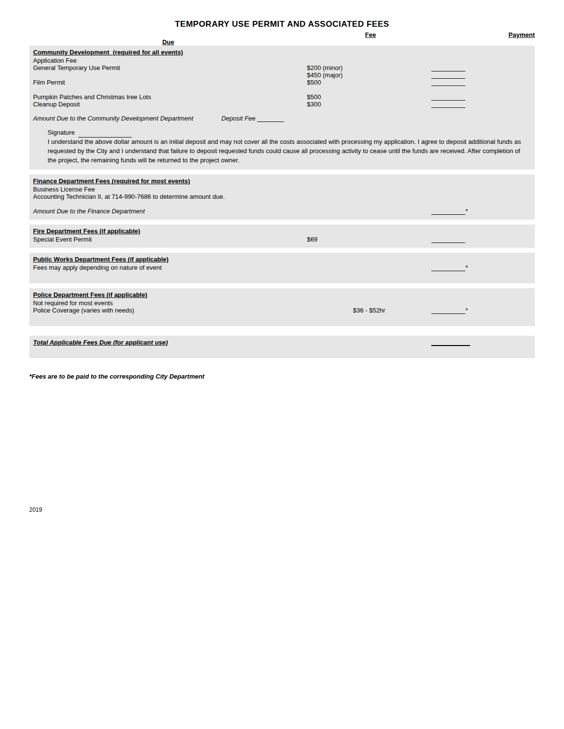TEMPORARY USE PERMIT AND ASSOCIATED FEES
| | Fee | Payment |
| Due | | |
Community Development (required for all events)
| Application Fee | | |
| General Temporary Use Permit | $200 (minor) | |
| | $450 (major) | |
| Film Permit | $500 | |
| Pumpkin Patches and Christmas tree Lots | $500 | |
| Cleanup Deposit | $300 | |
Amount Due to the Community Development Department Deposit Fee
Signature
I understand the above dollar amount is an initial deposit and may not cover all the costs associated with processing my application. I agree to deposit additional funds as requested by the City and I understand that failure to deposit requested funds could cause all processing activity to cease until the funds are received. After completion of the project, the remaining funds will be returned to the project owner.
Finance Department Fees (required for most events)
Business License Fee
Accounting Technician II, at 714-990-7686 to determine amount due.
| Amount Due to the Finance Department | | * |
Fire Department Fees (if applicable)
| Special Event Permit | $69 | |
Public Works Department Fees (if applicable)
| Fees may apply depending on nature of event | | * |
Police Department Fees (if applicable)
Not required for most events
| Police Coverage (varies with needs) | $36 - $52hr | * |
| Total Applicable Fees Due (for applicant use) | | |
*Fees are to be paid to the corresponding City Department
2019